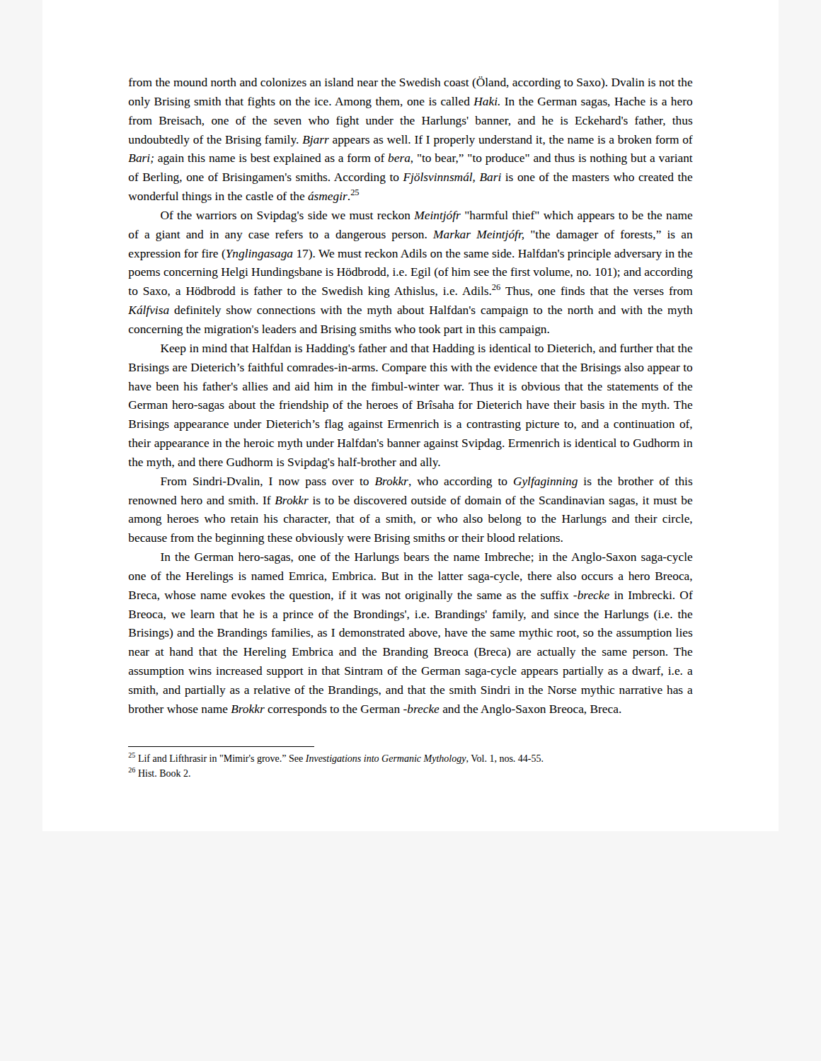from the mound north and colonizes an island near the Swedish coast (Öland, according to Saxo). Dvalin is not the only Brising smith that fights on the ice. Among them, one is called Haki. In the German sagas, Hache is a hero from Breisach, one of the seven who fight under the Harlungs' banner, and he is Eckehard's father, thus undoubtedly of the Brising family. Bjarr appears as well. If I properly understand it, the name is a broken form of Bari; again this name is best explained as a form of bera, "to bear,” "to produce" and thus is nothing but a variant of Berling, one of Brisingamen's smiths. According to Fjölsvinnsmál, Bari is one of the masters who created the wonderful things in the castle of the ásmegir.25
Of the warriors on Svipdag's side we must reckon Meintjófr "harmful thief" which appears to be the name of a giant and in any case refers to a dangerous person. Markar Meintjófr, "the damager of forests,” is an expression for fire (Ynglingasaga 17). We must reckon Adils on the same side. Halfdan's principle adversary in the poems concerning Helgi Hundingsbane is Hödbrodd, i.e. Egil (of him see the first volume, no. 101); and according to Saxo, a Hödbrodd is father to the Swedish king Athislus, i.e. Adils.26 Thus, one finds that the verses from Kálfvisa definitely show connections with the myth about Halfdan's campaign to the north and with the myth concerning the migration's leaders and Brising smiths who took part in this campaign.
Keep in mind that Halfdan is Hadding's father and that Hadding is identical to Dieterich, and further that the Brisings are Dieterich’s faithful comrades-in-arms. Compare this with the evidence that the Brisings also appear to have been his father's allies and aid him in the fimbul-winter war. Thus it is obvious that the statements of the German hero-sagas about the friendship of the heroes of Brîsaha for Dieterich have their basis in the myth. The Brisings appearance under Dieterich’s flag against Ermenrich is a contrasting picture to, and a continuation of, their appearance in the heroic myth under Halfdan's banner against Svipdag. Ermenrich is identical to Gudhorm in the myth, and there Gudhorm is Svipdag's half-brother and ally.
From Sindri-Dvalin, I now pass over to Brokkr, who according to Gylfaginning is the brother of this renowned hero and smith. If Brokkr is to be discovered outside of domain of the Scandinavian sagas, it must be among heroes who retain his character, that of a smith, or who also belong to the Harlungs and their circle, because from the beginning these obviously were Brising smiths or their blood relations.
In the German hero-sagas, one of the Harlungs bears the name Imbreche; in the Anglo-Saxon saga-cycle one of the Herelings is named Emrica, Embrica. But in the latter saga-cycle, there also occurs a hero Breoca, Breca, whose name evokes the question, if it was not originally the same as the suffix -brecke in Imbrecki. Of Breoca, we learn that he is a prince of the Brondings', i.e. Brandings' family, and since the Harlungs (i.e. the Brisings) and the Brandings families, as I demonstrated above, have the same mythic root, so the assumption lies near at hand that the Hereling Embrica and the Branding Breoca (Breca) are actually the same person. The assumption wins increased support in that Sintram of the German saga-cycle appears partially as a dwarf, i.e. a smith, and partially as a relative of the Brandings, and that the smith Sindri in the Norse mythic narrative has a brother whose name Brokkr corresponds to the German -brecke and the Anglo-Saxon Breoca, Breca.
25 Lif and Lifthrasir in "Mimir's grove.” See Investigations into Germanic Mythology, Vol. 1, nos. 44-55.
26 Hist. Book 2.